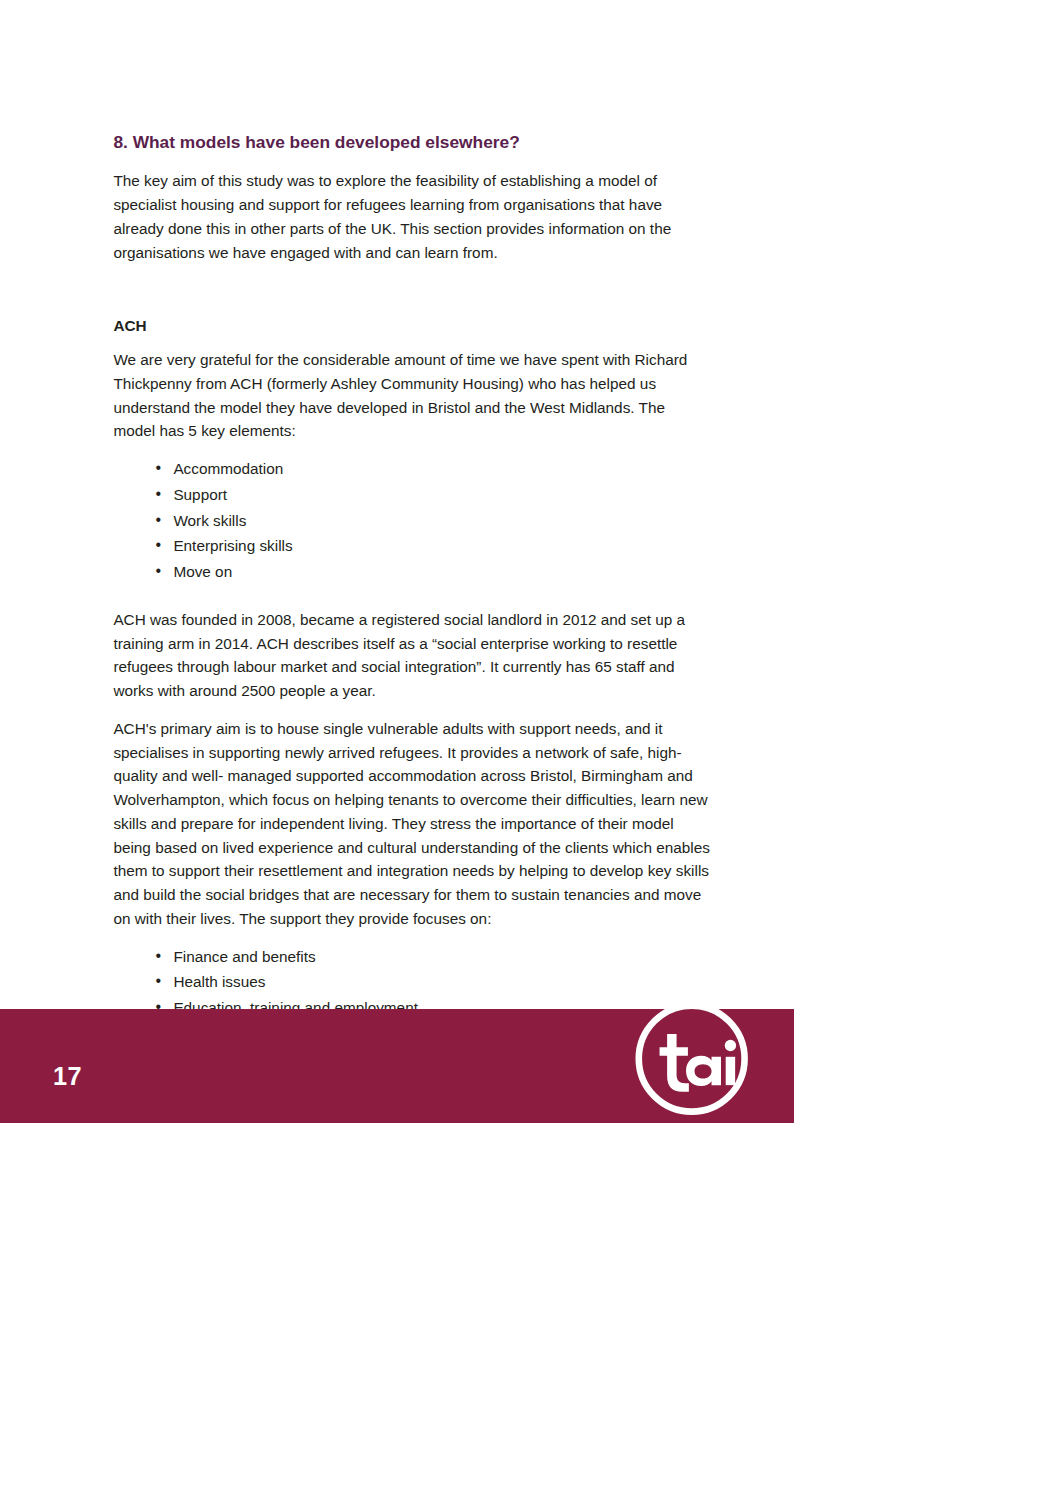8. What models have been developed elsewhere?
The key aim of this study was to explore the feasibility of establishing a model of specialist housing and support for refugees learning from organisations that have already done this in other parts of the UK. This section provides information on the organisations we have engaged with and can learn from.
ACH
We are very grateful for the considerable amount of time we have spent with Richard Thickpenny from ACH (formerly Ashley Community Housing) who has helped us understand the model they have developed in Bristol and the West Midlands. The model has 5 key elements:
Accommodation
Support
Work skills
Enterprising skills
Move on
ACH was founded in 2008, became a registered social landlord in 2012 and set up a training arm in 2014. ACH describes itself as a “social enterprise working to resettle refugees through labour market and social integration”. It currently has 65 staff and works with around 2500 people a year.
ACH's primary aim is to house single vulnerable adults with support needs, and it specialises in supporting newly arrived refugees. It provides a network of safe, high-quality and well- managed supported accommodation across Bristol, Birmingham and Wolverhampton, which focus on helping tenants to overcome their difficulties, learn new skills and prepare for independent living. They stress the importance of their model being based on lived experience and cultural understanding of the clients which enables them to support their resettlement and integration needs by helping to develop key skills and build the social bridges that are necessary for them to sustain tenancies and move on with their lives. The support they provide focuses on:
Finance and benefits
Health issues
Education, training and employment
Cultural integration and social inclusion
Legal and immigration assistance
17